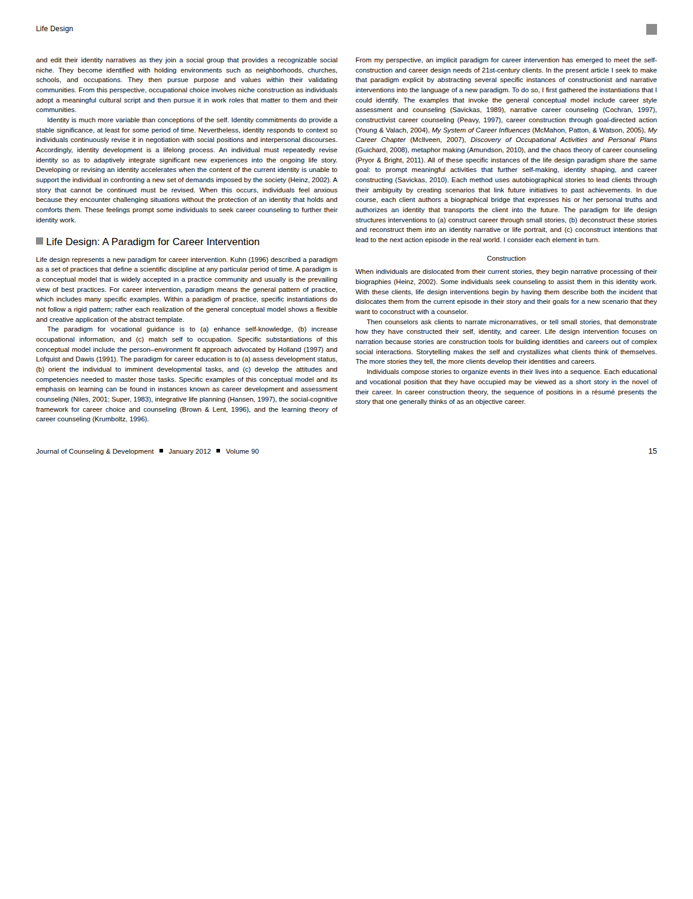Life Design
and edit their identity narratives as they join a social group that provides a recognizable social niche. They become identified with holding environments such as neighborhoods, churches, schools, and occupations. They then pursue purpose and values within their validating communities. From this perspective, occupational choice involves niche construction as individuals adopt a meaningful cultural script and then pursue it in work roles that matter to them and their communities.
Identity is much more variable than conceptions of the self. Identity commitments do provide a stable significance, at least for some period of time. Nevertheless, identity responds to context so individuals continuously revise it in negotiation with social positions and interpersonal discourses. Accordingly, identity development is a lifelong process. An individual must repeatedly revise identity so as to adaptively integrate significant new experiences into the ongoing life story. Developing or revising an identity accelerates when the content of the current identity is unable to support the individual in confronting a new set of demands imposed by the society (Heinz, 2002). A story that cannot be continued must be revised. When this occurs, individuals feel anxious because they encounter challenging situations without the protection of an identity that holds and comforts them. These feelings prompt some individuals to seek career counseling to further their identity work.
Life Design: A Paradigm for Career Intervention
Life design represents a new paradigm for career intervention. Kuhn (1996) described a paradigm as a set of practices that define a scientific discipline at any particular period of time. A paradigm is a conceptual model that is widely accepted in a practice community and usually is the prevailing view of best practices. For career intervention, paradigm means the general pattern of practice, which includes many specific examples. Within a paradigm of practice, specific instantiations do not follow a rigid pattern; rather each realization of the general conceptual model shows a flexible and creative application of the abstract template.
The paradigm for vocational guidance is to (a) enhance self-knowledge, (b) increase occupational information, and (c) match self to occupation. Specific substantiations of this conceptual model include the person–environment fit approach advocated by Holland (1997) and Lofquist and Dawis (1991). The paradigm for career education is to (a) assess development status, (b) orient the individual to imminent developmental tasks, and (c) develop the attitudes and competencies needed to master those tasks. Specific examples of this conceptual model and its emphasis on learning can be found in instances known as career development and assessment counseling (Niles, 2001; Super, 1983), integrative life planning (Hansen, 1997), the social-cognitive framework for career choice and counseling (Brown & Lent, 1996), and the learning theory of career counseling (Krumboltz, 1996).
From my perspective, an implicit paradigm for career intervention has emerged to meet the self-construction and career design needs of 21st-century clients. In the present article I seek to make that paradigm explicit by abstracting several specific instances of constructionist and narrative interventions into the language of a new paradigm. To do so, I first gathered the instantiations that I could identify. The examples that invoke the general conceptual model include career style assessment and counseling (Savickas, 1989), narrative career counseling (Cochran, 1997), constructivist career counseling (Peavy, 1997), career construction through goal-directed action (Young & Valach, 2004), My System of Career Influences (McMahon, Patton, & Watson, 2005), My Career Chapter (McIlveen, 2007), Discovery of Occupational Activities and Personal Plans (Guichard, 2008), metaphor making (Amundson, 2010), and the chaos theory of career counseling (Pryor & Bright, 2011). All of these specific instances of the life design paradigm share the same goal: to prompt meaningful activities that further self-making, identity shaping, and career constructing (Savickas, 2010). Each method uses autobiographical stories to lead clients through their ambiguity by creating scenarios that link future initiatives to past achievements. In due course, each client authors a biographical bridge that expresses his or her personal truths and authorizes an identity that transports the client into the future. The paradigm for life design structures interventions to (a) construct career through small stories, (b) deconstruct these stories and reconstruct them into an identity narrative or life portrait, and (c) coconstruct intentions that lead to the next action episode in the real world. I consider each element in turn.
Construction
When individuals are dislocated from their current stories, they begin narrative processing of their biographies (Heinz, 2002). Some individuals seek counseling to assist them in this identity work. With these clients, life design interventions begin by having them describe both the incident that dislocates them from the current episode in their story and their goals for a new scenario that they want to coconstruct with a counselor.
Then counselors ask clients to narrate micronarratives, or tell small stories, that demonstrate how they have constructed their self, identity, and career. Life design intervention focuses on narration because stories are construction tools for building identities and careers out of complex social interactions. Storytelling makes the self and crystallizes what clients think of themselves. The more stories they tell, the more clients develop their identities and careers.
Individuals compose stories to organize events in their lives into a sequence. Each educational and vocational position that they have occupied may be viewed as a short story in the novel of their career. In career construction theory, the sequence of positions in a résumé presents the story that one generally thinks of as an objective career.
Journal of Counseling & Development January 2012 Volume 90
15